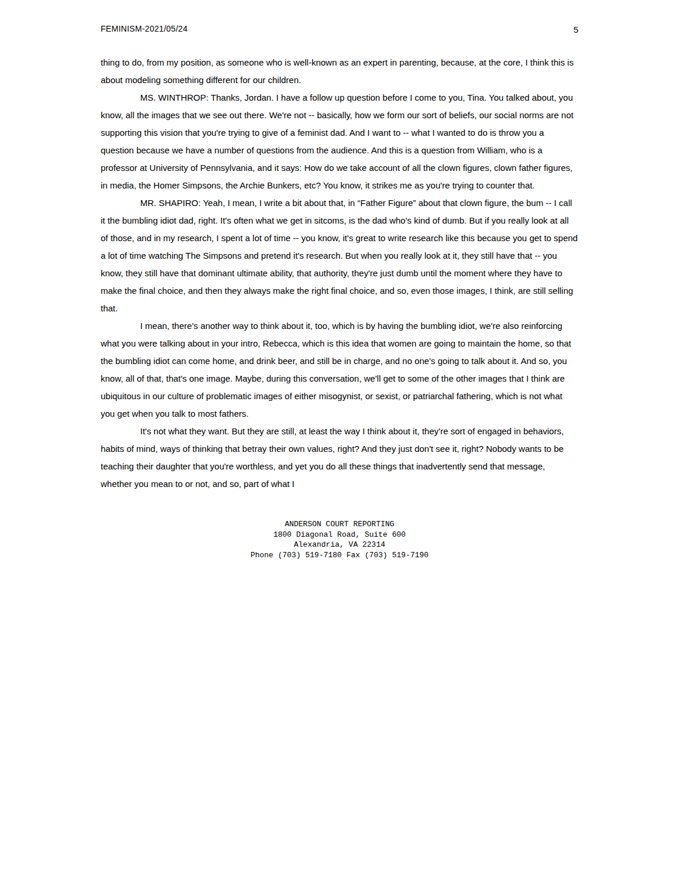FEMINISM-2021/05/24
5
thing to do, from my position, as someone who is well-known as an expert in parenting, because, at the core, I think this is about modeling something different for our children.
MS. WINTHROP: Thanks, Jordan. I have a follow up question before I come to you, Tina. You talked about, you know, all the images that we see out there. We're not -- basically, how we form our sort of beliefs, our social norms are not supporting this vision that you're trying to give of a feminist dad. And I want to -- what I wanted to do is throw you a question because we have a number of questions from the audience. And this is a question from William, who is a professor at University of Pennsylvania, and it says: How do we take account of all the clown figures, clown father figures, in media, the Homer Simpsons, the Archie Bunkers, etc? You know, it strikes me as you're trying to counter that.
MR. SHAPIRO: Yeah, I mean, I write a bit about that, in “Father Figure” about that clown figure, the bum -- I call it the bumbling idiot dad, right. It's often what we get in sitcoms, is the dad who's kind of dumb. But if you really look at all of those, and in my research, I spent a lot of time -- you know, it's great to write research like this because you get to spend a lot of time watching The Simpsons and pretend it's research. But when you really look at it, they still have that -- you know, they still have that dominant ultimate ability, that authority, they're just dumb until the moment where they have to make the final choice, and then they always make the right final choice, and so, even those images, I think, are still selling that.
I mean, there's another way to think about it, too, which is by having the bumbling idiot, we're also reinforcing what you were talking about in your intro, Rebecca, which is this idea that women are going to maintain the home, so that the bumbling idiot can come home, and drink beer, and still be in charge, and no one's going to talk about it. And so, you know, all of that, that's one image. Maybe, during this conversation, we'll get to some of the other images that I think are ubiquitous in our culture of problematic images of either misogynist, or sexist, or patriarchal fathering, which is not what you get when you talk to most fathers.
It's not what they want. But they are still, at least the way I think about it, they're sort of engaged in behaviors, habits of mind, ways of thinking that betray their own values, right? And they just don't see it, right? Nobody wants to be teaching their daughter that you're worthless, and yet you do all these things that inadvertently send that message, whether you mean to or not, and so, part of what I
ANDERSON COURT REPORTING
1800 Diagonal Road, Suite 600
Alexandria, VA 22314
Phone (703) 519-7180 Fax (703) 519-7190